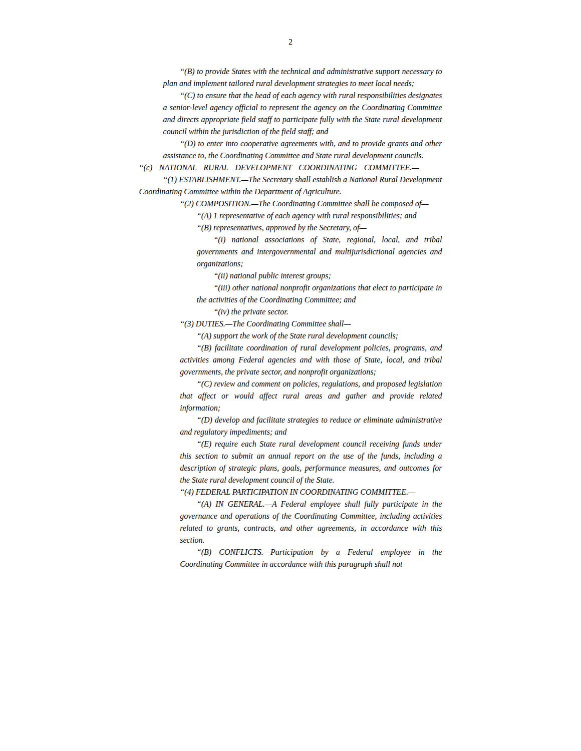2
“(B) to provide States with the technical and administrative support necessary to plan and implement tailored rural development strategies to meet local needs;
“(C) to ensure that the head of each agency with rural responsibilities designates a senior-level agency official to represent the agency on the Coordinating Committee and directs appropriate field staff to participate fully with the State rural development council within the jurisdiction of the field staff; and
“(D) to enter into cooperative agreements with, and to provide grants and other assistance to, the Coordinating Committee and State rural development councils.
“(c) NATIONAL RURAL DEVELOPMENT COORDINATING COMMITTEE.—
“(1) ESTABLISHMENT.—The Secretary shall establish a National Rural Development Coordinating Committee within the Department of Agriculture.
“(2) COMPOSITION.—The Coordinating Committee shall be composed of—
“(A) 1 representative of each agency with rural responsibilities; and
“(B) representatives, approved by the Secretary, of—
“(i) national associations of State, regional, local, and tribal governments and intergovernmental and multijurisdictional agencies and organizations;
“(ii) national public interest groups;
“(iii) other national nonprofit organizations that elect to participate in the activities of the Coordinating Committee; and
“(iv) the private sector.
“(3) DUTIES.—The Coordinating Committee shall—
“(A) support the work of the State rural development councils;
“(B) facilitate coordination of rural development policies, programs, and activities among Federal agencies and with those of State, local, and tribal governments, the private sector, and nonprofit organizations;
“(C) review and comment on policies, regulations, and proposed legislation that affect or would affect rural areas and gather and provide related information;
“(D) develop and facilitate strategies to reduce or eliminate administrative and regulatory impediments; and
“(E) require each State rural development council receiving funds under this section to submit an annual report on the use of the funds, including a description of strategic plans, goals, performance measures, and outcomes for the State rural development council of the State.
“(4) FEDERAL PARTICIPATION IN COORDINATING COMMITTEE.—
“(A) IN GENERAL.—A Federal employee shall fully participate in the governance and operations of the Coordinating Committee, including activities related to grants, contracts, and other agreements, in accordance with this section.
“(B) CONFLICTS.—Participation by a Federal employee in the Coordinating Committee in accordance with this paragraph shall not